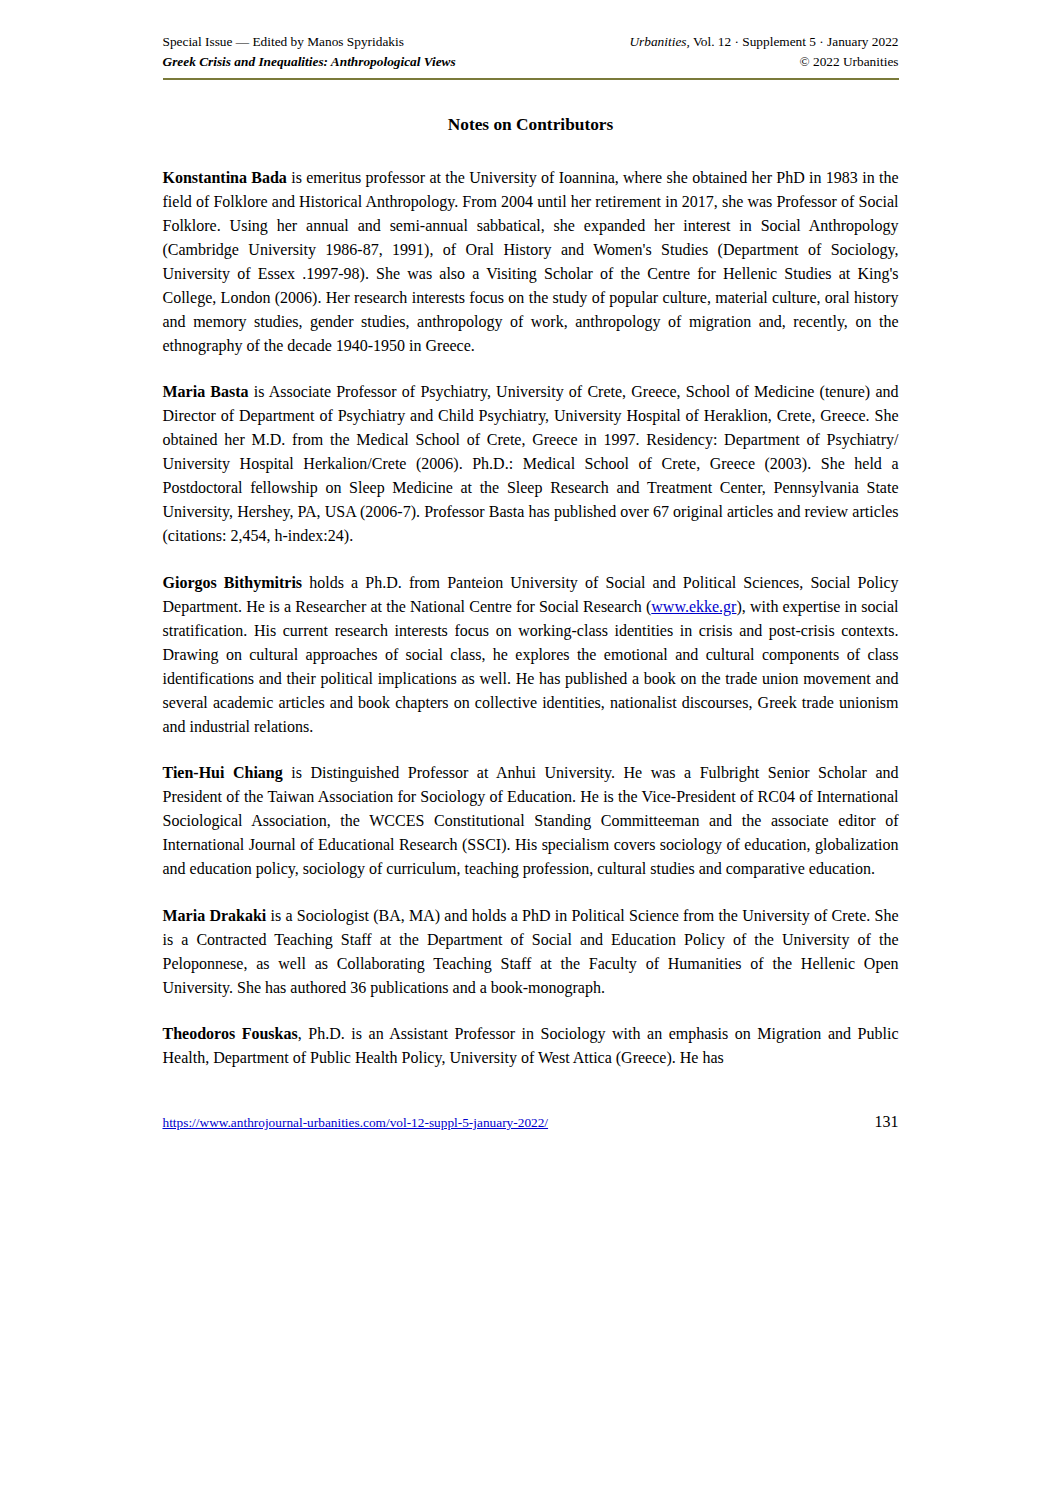Special Issue — Edited by Manos Spyridakis
Greek Crisis and Inequalities: Anthropological Views
Urbanities, Vol. 12 · Supplement 5 · January 2022
© 2022 Urbanities
Notes on Contributors
Konstantina Bada is emeritus professor at the University of Ioannina, where she obtained her PhD in 1983 in the field of Folklore and Historical Anthropology. From 2004 until her retirement in 2017, she was Professor of Social Folklore. Using her annual and semi-annual sabbatical, she expanded her interest in Social Anthropology (Cambridge University 1986-87, 1991), of Oral History and Women's Studies (Department of Sociology, University of Essex .1997-98). She was also a Visiting Scholar of the Centre for Hellenic Studies at King's College, London (2006). Her research interests focus on the study of popular culture, material culture, oral history and memory studies, gender studies, anthropology of work, anthropology of migration and, recently, on the ethnography of the decade 1940-1950 in Greece.
Maria Basta is Associate Professor of Psychiatry, University of Crete, Greece, School of Medicine (tenure) and Director of Department of Psychiatry and Child Psychiatry, University Hospital of Heraklion, Crete, Greece. She obtained her M.D. from the Medical School of Crete, Greece in 1997. Residency: Department of Psychiatry/ University Hospital Herkalion/Crete (2006). Ph.D.: Medical School of Crete, Greece (2003). She held a Postdoctoral fellowship on Sleep Medicine at the Sleep Research and Treatment Center, Pennsylvania State University, Hershey, PA, USA (2006-7). Professor Basta has published over 67 original articles and review articles (citations: 2,454, h-index:24).
Giorgos Bithymitris holds a Ph.D. from Panteion University of Social and Political Sciences, Social Policy Department. He is a Researcher at the National Centre for Social Research (www.ekke.gr), with expertise in social stratification. His current research interests focus on working-class identities in crisis and post-crisis contexts. Drawing on cultural approaches of social class, he explores the emotional and cultural components of class identifications and their political implications as well. He has published a book on the trade union movement and several academic articles and book chapters on collective identities, nationalist discourses, Greek trade unionism and industrial relations.
Tien-Hui Chiang is Distinguished Professor at Anhui University. He was a Fulbright Senior Scholar and President of the Taiwan Association for Sociology of Education. He is the Vice-President of RC04 of International Sociological Association, the WCCES Constitutional Standing Committeeman and the associate editor of International Journal of Educational Research (SSCI). His specialism covers sociology of education, globalization and education policy, sociology of curriculum, teaching profession, cultural studies and comparative education.
Maria Drakaki is a Sociologist (BA, MA) and holds a PhD in Political Science from the University of Crete. She is a Contracted Teaching Staff at the Department of Social and Education Policy of the University of the Peloponnese, as well as Collaborating Teaching Staff at the Faculty of Humanities of the Hellenic Open University. She has authored 36 publications and a book-monograph.
Theodoros Fouskas, Ph.D. is an Assistant Professor in Sociology with an emphasis on Migration and Public Health, Department of Public Health Policy, University of West Attica (Greece). He has
https://www.anthrojournal-urbanities.com/vol-12-suppl-5-january-2022/
131